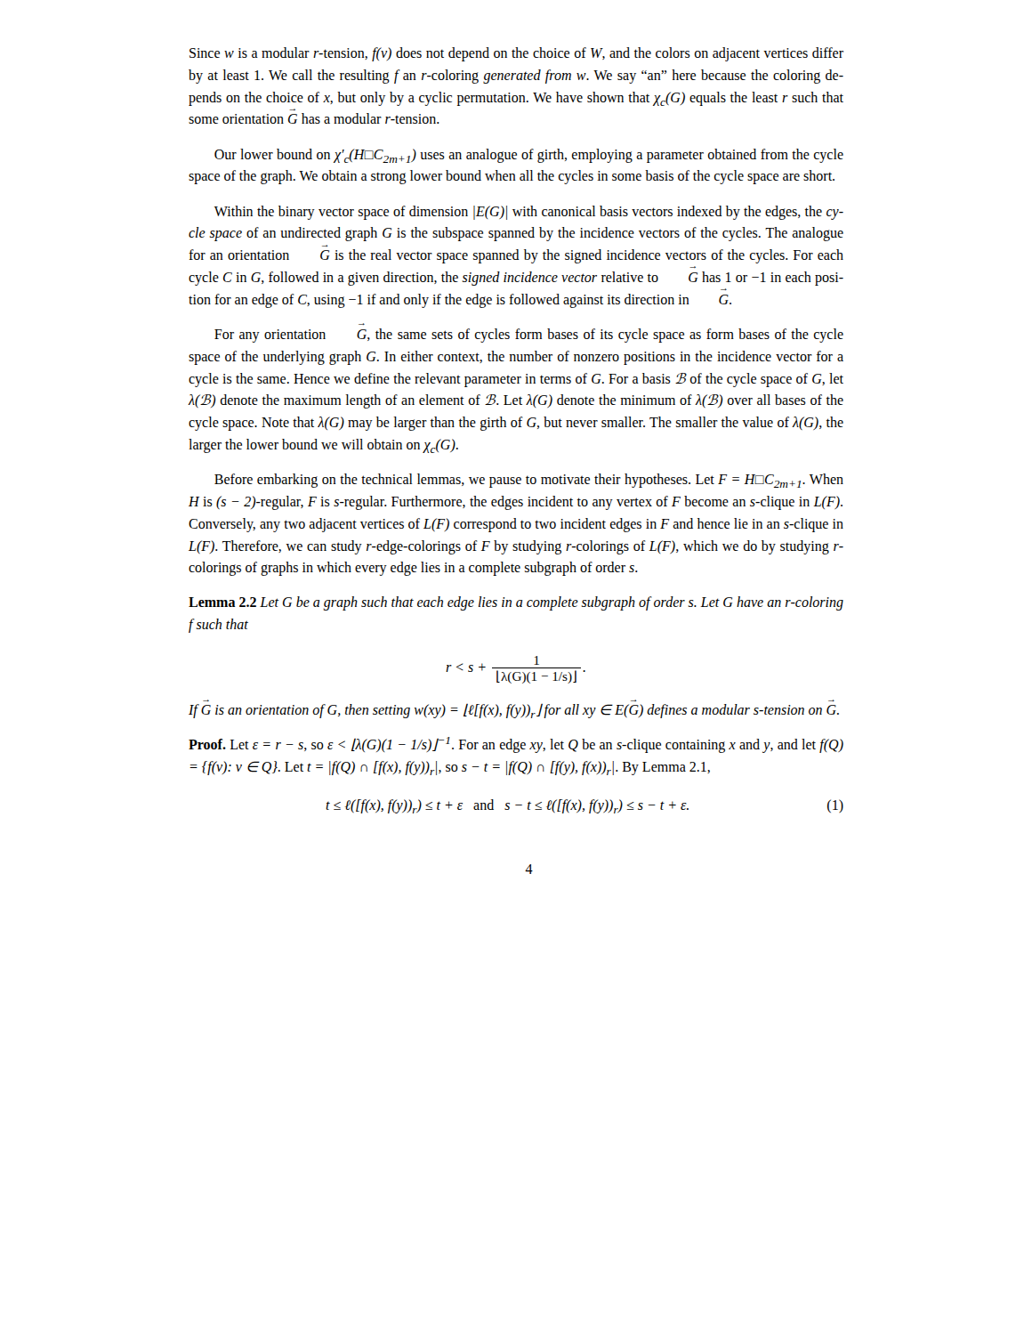Since w is a modular r-tension, f(v) does not depend on the choice of W, and the colors on adjacent vertices differ by at least 1. We call the resulting f an r-coloring generated from w. We say “an” here because the coloring depends on the choice of x, but only by a cyclic permutation. We have shown that χc(G) equals the least r such that some orientation G has a modular r-tension.
Our lower bound on χ′c(H□C2m+1) uses an analogue of girth, employing a parameter obtained from the cycle space of the graph. We obtain a strong lower bound when all the cycles in some basis of the cycle space are short.
Within the binary vector space of dimension |E(G)| with canonical basis vectors indexed by the edges, the cycle space of an undirected graph G is the subspace spanned by the incidence vectors of the cycles. The analogue for an orientation G is the real vector space spanned by the signed incidence vectors of the cycles. For each cycle C in G, followed in a given direction, the signed incidence vector relative to G has 1 or −1 in each position for an edge of C, using −1 if and only if the edge is followed against its direction in G.
For any orientation G, the same sets of cycles form bases of its cycle space as form bases of the cycle space of the underlying graph G. In either context, the number of nonzero positions in the incidence vector for a cycle is the same. Hence we define the relevant parameter in terms of G. For a basis ℬ of the cycle space of G, let λ(ℬ) denote the maximum length of an element of ℬ. Let λ(G) denote the minimum of λ(ℬ) over all bases of the cycle space. Note that λ(G) may be larger than the girth of G, but never smaller. The smaller the value of λ(G), the larger the lower bound we will obtain on χc(G).
Before embarking on the technical lemmas, we pause to motivate their hypotheses. Let F = H□C2m+1. When H is (s − 2)-regular, F is s-regular. Furthermore, the edges incident to any vertex of F become an s-clique in L(F). Conversely, any two adjacent vertices of L(F) correspond to two incident edges in F and hence lie in an s-clique in L(F). Therefore, we can study r-edge-colorings of F by studying r-colorings of L(F), which we do by studying r-colorings of graphs in which every edge lies in a complete subgraph of order s.
Lemma 2.2 Let G be a graph such that each edge lies in a complete subgraph of order s. Let G have an r-coloring f such that
r < s + 1⌊λ(G)(1 − 1/s)⌋.
If G is an orientation of G, then setting w(xy) = ⌊ℓ[f(x), f(y))r⌋ for all xy ∈ E(G) defines a modular s-tension on G.
Proof. Let ε = r − s, so ε < ⌊λ(G)(1 − 1/s)⌋−1. For an edge xy, let Q be an s-clique containing x and y, and let f(Q) = {f(v): v ∈ Q}. Let t = |f(Q) ∩ [f(x), f(y))r|, so s − t = |f(Q) ∩ [f(y), f(x))r|. By Lemma 2.1,
t ≤ ℓ([f(x), f(y))r) ≤ t + ε and s − t ≤ ℓ([f(x), f(y))r) ≤ s − t + ε. (1)
4